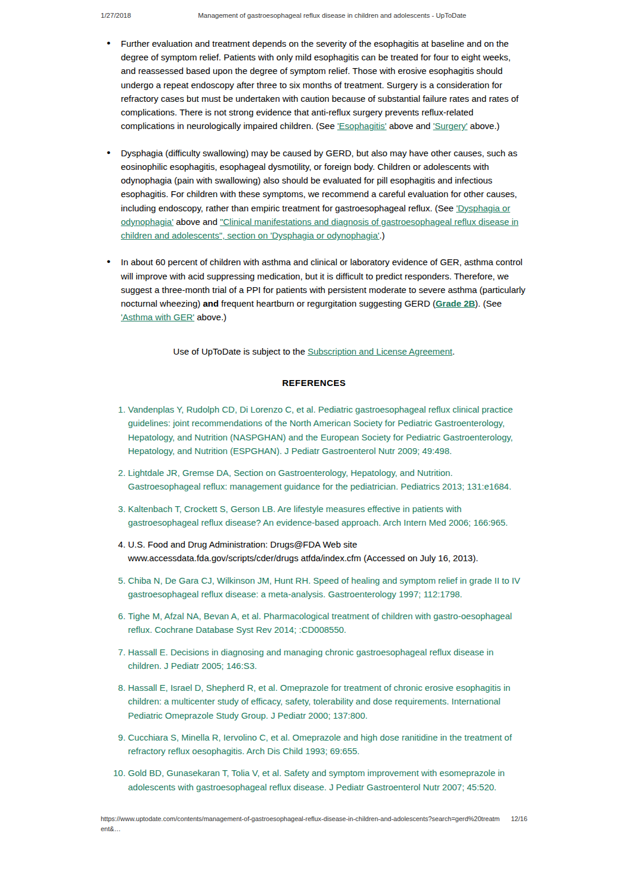1/27/2018
Management of gastroesophageal reflux disease in children and adolescents - UpToDate
Further evaluation and treatment depends on the severity of the esophagitis at baseline and on the degree of symptom relief. Patients with only mild esophagitis can be treated for four to eight weeks, and reassessed based upon the degree of symptom relief. Those with erosive esophagitis should undergo a repeat endoscopy after three to six months of treatment. Surgery is a consideration for refractory cases but must be undertaken with caution because of substantial failure rates and rates of complications. There is not strong evidence that anti-reflux surgery prevents reflux-related complications in neurologically impaired children. (See 'Esophagitis' above and 'Surgery' above.)
Dysphagia (difficulty swallowing) may be caused by GERD, but also may have other causes, such as eosinophilic esophagitis, esophageal dysmotility, or foreign body. Children or adolescents with odynophagia (pain with swallowing) also should be evaluated for pill esophagitis and infectious esophagitis. For children with these symptoms, we recommend a careful evaluation for other causes, including endoscopy, rather than empiric treatment for gastroesophageal reflux. (See 'Dysphagia or odynophagia' above and "Clinical manifestations and diagnosis of gastroesophageal reflux disease in children and adolescents", section on 'Dysphagia or odynophagia'.)
In about 60 percent of children with asthma and clinical or laboratory evidence of GER, asthma control will improve with acid suppressing medication, but it is difficult to predict responders. Therefore, we suggest a three-month trial of a PPI for patients with persistent moderate to severe asthma (particularly nocturnal wheezing) and frequent heartburn or regurgitation suggesting GERD (Grade 2B). (See 'Asthma with GER' above.)
Use of UpToDate is subject to the Subscription and License Agreement.
REFERENCES
Vandenplas Y, Rudolph CD, Di Lorenzo C, et al. Pediatric gastroesophageal reflux clinical practice guidelines: joint recommendations of the North American Society for Pediatric Gastroenterology, Hepatology, and Nutrition (NASPGHAN) and the European Society for Pediatric Gastroenterology, Hepatology, and Nutrition (ESPGHAN). J Pediatr Gastroenterol Nutr 2009; 49:498.
Lightdale JR, Gremse DA, Section on Gastroenterology, Hepatology, and Nutrition. Gastroesophageal reflux: management guidance for the pediatrician. Pediatrics 2013; 131:e1684.
Kaltenbach T, Crockett S, Gerson LB. Are lifestyle measures effective in patients with gastroesophageal reflux disease? An evidence-based approach. Arch Intern Med 2006; 166:965.
U.S. Food and Drug Administration: Drugs@FDA Web site www.accessdata.fda.gov/scripts/cder/drugs atfda/index.cfm (Accessed on July 16, 2013).
Chiba N, De Gara CJ, Wilkinson JM, Hunt RH. Speed of healing and symptom relief in grade II to IV gastroesophageal reflux disease: a meta-analysis. Gastroenterology 1997; 112:1798.
Tighe M, Afzal NA, Bevan A, et al. Pharmacological treatment of children with gastro-oesophageal reflux. Cochrane Database Syst Rev 2014; :CD008550.
Hassall E. Decisions in diagnosing and managing chronic gastroesophageal reflux disease in children. J Pediatr 2005; 146:S3.
Hassall E, Israel D, Shepherd R, et al. Omeprazole for treatment of chronic erosive esophagitis in children: a multicenter study of efficacy, safety, tolerability and dose requirements. International Pediatric Omeprazole Study Group. J Pediatr 2000; 137:800.
Cucchiara S, Minella R, Iervolino C, et al. Omeprazole and high dose ranitidine in the treatment of refractory reflux oesophagitis. Arch Dis Child 1993; 69:655.
Gold BD, Gunasekaran T, Tolia V, et al. Safety and symptom improvement with esomeprazole in adolescents with gastroesophageal reflux disease. J Pediatr Gastroenterol Nutr 2007; 45:520.
https://www.uptodate.com/contents/management-of-gastroesophageal-reflux-disease-in-children-and-adolescents?search=gerd%20treatment&…
12/16